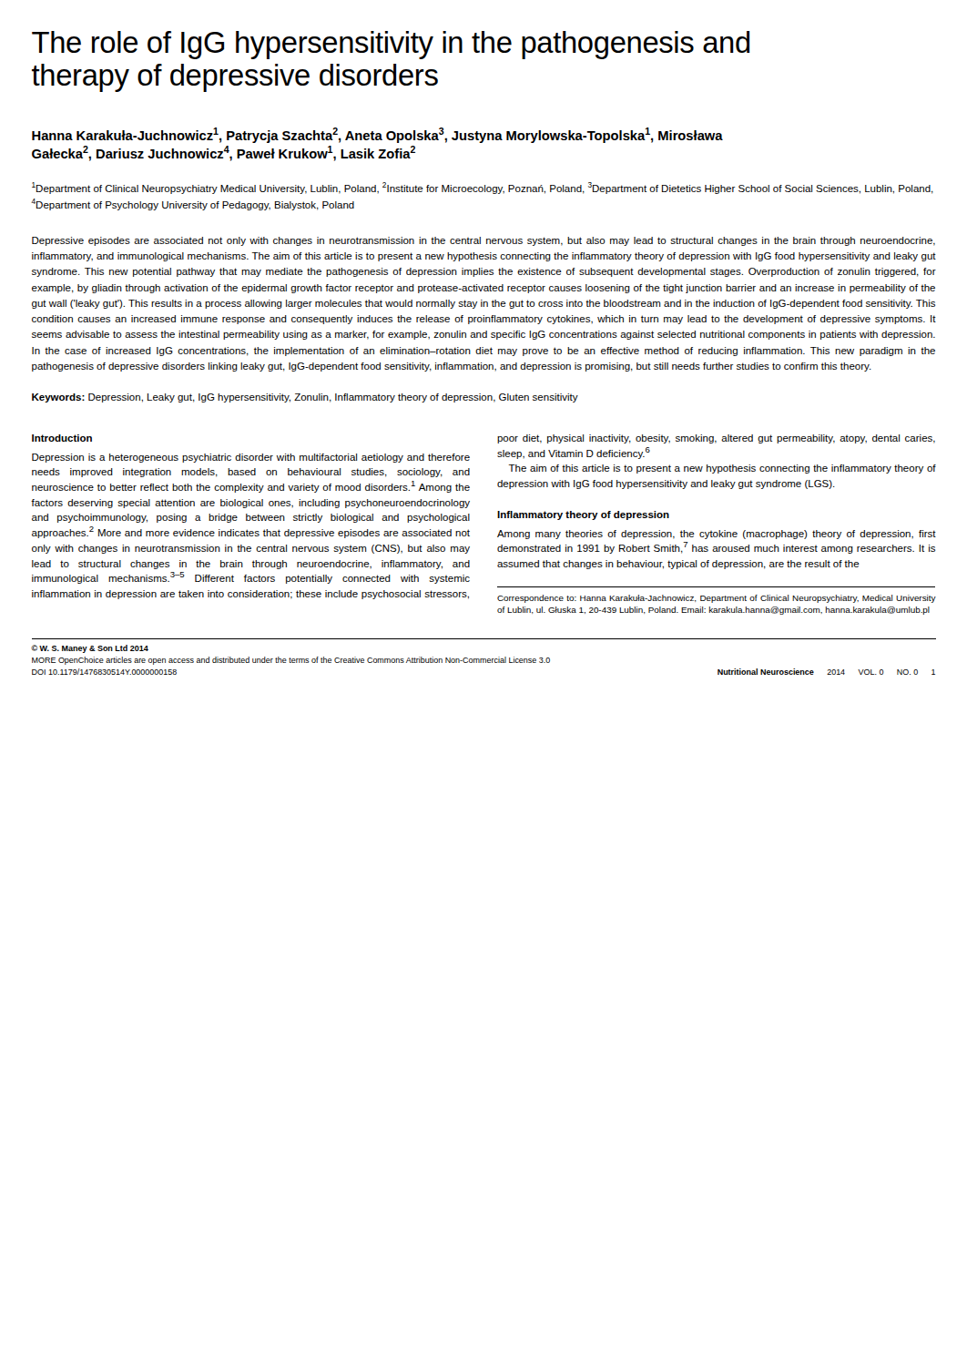The role of IgG hypersensitivity in the pathogenesis and therapy of depressive disorders
Hanna Karakuła-Juchnowicz1, Patrycja Szachta2, Aneta Opolska3, Justyna Morylowska-Topolska1, Mirosława Gałecka2, Dariusz Juchnowicz4, Paweł Krukow1, Lasik Zofia2
1Department of Clinical Neuropsychiatry Medical University, Lublin, Poland, 2Institute for Microecology, Poznań, Poland, 3Department of Dietetics Higher School of Social Sciences, Lublin, Poland, 4Department of Psychology University of Pedagogy, Bialystok, Poland
Depressive episodes are associated not only with changes in neurotransmission in the central nervous system, but also may lead to structural changes in the brain through neuroendocrine, inflammatory, and immunological mechanisms. The aim of this article is to present a new hypothesis connecting the inflammatory theory of depression with IgG food hypersensitivity and leaky gut syndrome. This new potential pathway that may mediate the pathogenesis of depression implies the existence of subsequent developmental stages. Overproduction of zonulin triggered, for example, by gliadin through activation of the epidermal growth factor receptor and protease-activated receptor causes loosening of the tight junction barrier and an increase in permeability of the gut wall ('leaky gut'). This results in a process allowing larger molecules that would normally stay in the gut to cross into the bloodstream and in the induction of IgG-dependent food sensitivity. This condition causes an increased immune response and consequently induces the release of proinflammatory cytokines, which in turn may lead to the development of depressive symptoms. It seems advisable to assess the intestinal permeability using as a marker, for example, zonulin and specific IgG concentrations against selected nutritional components in patients with depression. In the case of increased IgG concentrations, the implementation of an elimination–rotation diet may prove to be an effective method of reducing inflammation. This new paradigm in the pathogenesis of depressive disorders linking leaky gut, IgG-dependent food sensitivity, inflammation, and depression is promising, but still needs further studies to confirm this theory.
Keywords: Depression, Leaky gut, IgG hypersensitivity, Zonulin, Inflammatory theory of depression, Gluten sensitivity
Introduction
Depression is a heterogeneous psychiatric disorder with multifactorial aetiology and therefore needs improved integration models, based on behavioural studies, sociology, and neuroscience to better reflect both the complexity and variety of mood disorders.1 Among the factors deserving special attention are biological ones, including psychoneuroendocrinology and psychoimmunology, posing a bridge between strictly biological and psychological approaches.2 More and more evidence indicates that depressive episodes are associated not only with changes in neurotransmission in the central nervous system (CNS), but also may lead to structural changes in the brain through neuroendocrine, inflammatory, and immunological mechanisms.3–5 Different factors potentially connected with systemic inflammation in depression are taken into consideration; these include psychosocial stressors, poor diet, physical inactivity, obesity, smoking, altered gut permeability, atopy, dental caries, sleep, and Vitamin D deficiency.6
The aim of this article is to present a new hypothesis connecting the inflammatory theory of depression with IgG food hypersensitivity and leaky gut syndrome (LGS).
Inflammatory theory of depression
Among many theories of depression, the cytokine (macrophage) theory of depression, first demonstrated in 1991 by Robert Smith,7 has aroused much interest among researchers. It is assumed that changes in behaviour, typical of depression, are the result of the
Correspondence to: Hanna Karakuła-Jachnowicz, Department of Clinical Neuropsychiatry, Medical University of Lublin, ul. Głuska 1, 20-439 Lublin, Poland. Email: karakula.hanna@gmail.com, hanna.karakula@umlub.pl
© W. S. Maney & Son Ltd 2014
MORE OpenChoice articles are open access and distributed under the terms of the Creative Commons Attribution Non-Commercial License 3.0
DOI 10.1179/1476830514Y.0000000158 Nutritional Neuroscience 2014 VOL. 0 NO. 0 1